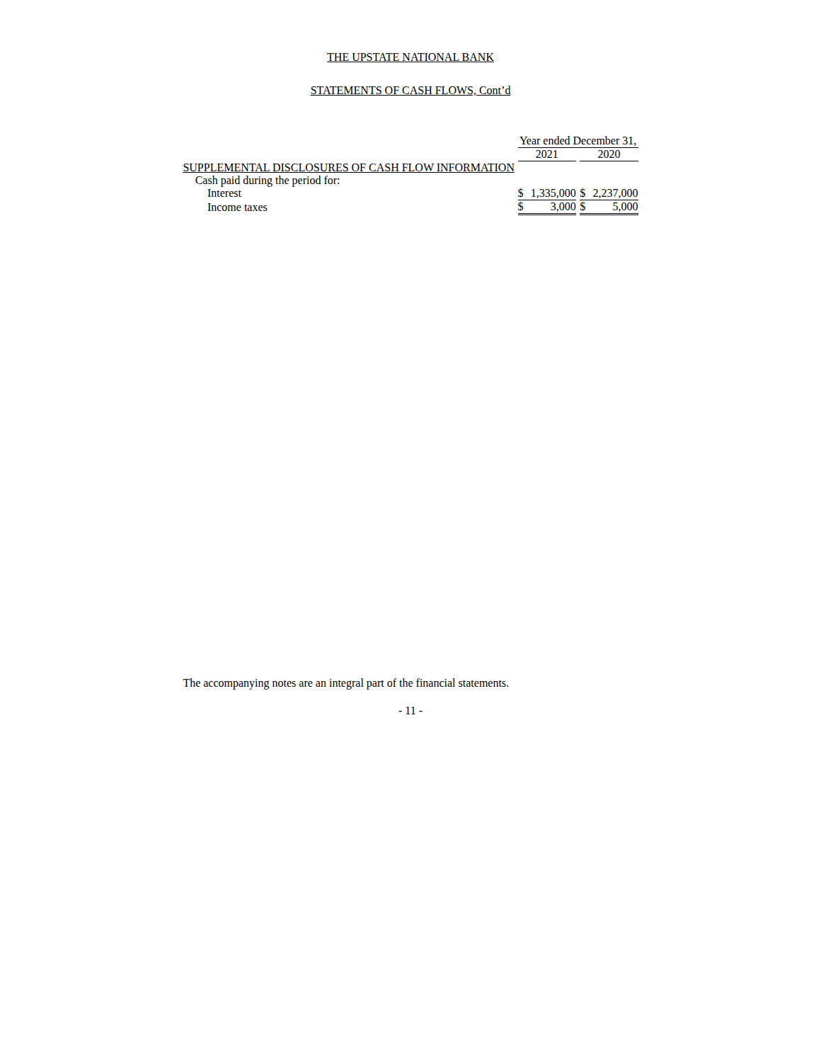THE UPSTATE NATIONAL BANK
STATEMENTS OF CASH FLOWS, Cont’d
| | | Year ended December 31, |
| | | 2021 | | 2020 |
| SUPPLEMENTAL DISCLOSURES OF CASH FLOW INFORMATION | | | | |
| Cash paid during the period for: | | | | |
| Interest | | $ | 1,335,000 | | $ | 2,237,000 |
| Income taxes | | $ | 3,000 | | $ | 5,000 |
The accompanying notes are an integral part of the financial statements.
- 11 -